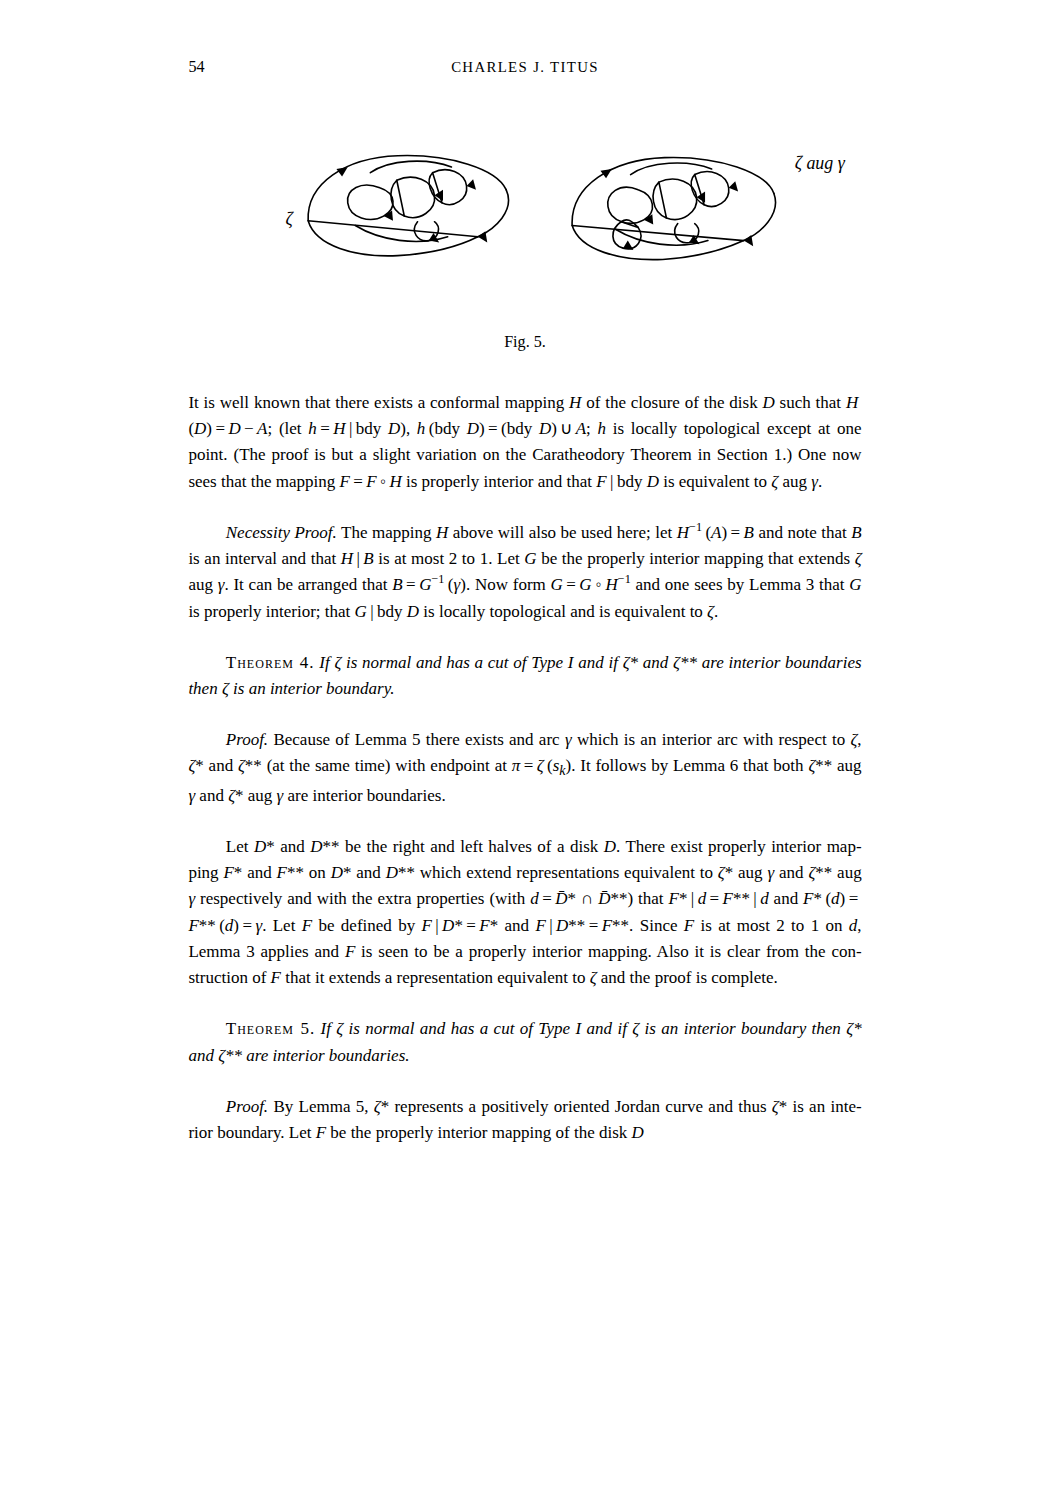54
Charles J. Titus
ζ ζ aug γ
Fig. 5.
It is well known that there exists a conformal mapping H of the closure of the disk D such that H (D) = D − A; (let h = H | bdy D), h (bdy D) = (bdy D) ∪ A; h is locally topological except at one point. (The proof is but a slight variation on the Caratheodory Theorem in Section 1.) One now sees that the mapping F = F ◦ H is properly interior and that F | bdy D is equivalent to ζ aug γ.
Necessity Proof. The mapping H above will also be used here; let H−1 (A) = B and note that B is an interval and that H | B is at most 2 to 1. Let G be the properly interior mapping that extends ζ aug γ. It can be arranged that B = G−1 (γ). Now form G = G ◦ H−1 and one sees by Lemma 3 that G is properly interior; that G | bdy D is locally topological and is equivalent to ζ.
Theorem 4. If ζ is normal and has a cut of Type I and if ζ* and ζ** are interior boundaries then ζ is an interior boundary.
Proof. Because of Lemma 5 there exists and arc γ which is an interior arc with respect to ζ, ζ* and ζ** (at the same time) with endpoint at π = ζ (sk). It follows by Lemma 6 that both ζ** aug γ and ζ* aug γ are interior boundaries.
Let D* and D** be the right and left halves of a disk D. There exist properly interior mapping F* and F** on D* and D** which extend representations equivalent to ζ* aug γ and ζ** aug γ respectively and with the extra properties (with d = D̄* ∩ D̄**) that F* | d = F** | d and F* (d) = F** (d) = γ. Let F be defined by F | D* = F* and F | D** = F**. Since F is at most 2 to 1 on d, Lemma 3 applies and F is seen to be a properly interior mapping. Also it is clear from the construction of F that it extends a representation equivalent to ζ and the proof is complete.
Theorem 5. If ζ is normal and has a cut of Type I and if ζ is an interior boundary then ζ* and ζ** are interior boundaries.
Proof. By Lemma 5, ζ* represents a positively oriented Jordan curve and thus ζ* is an interior boundary. Let F be the properly interior mapping of the disk D